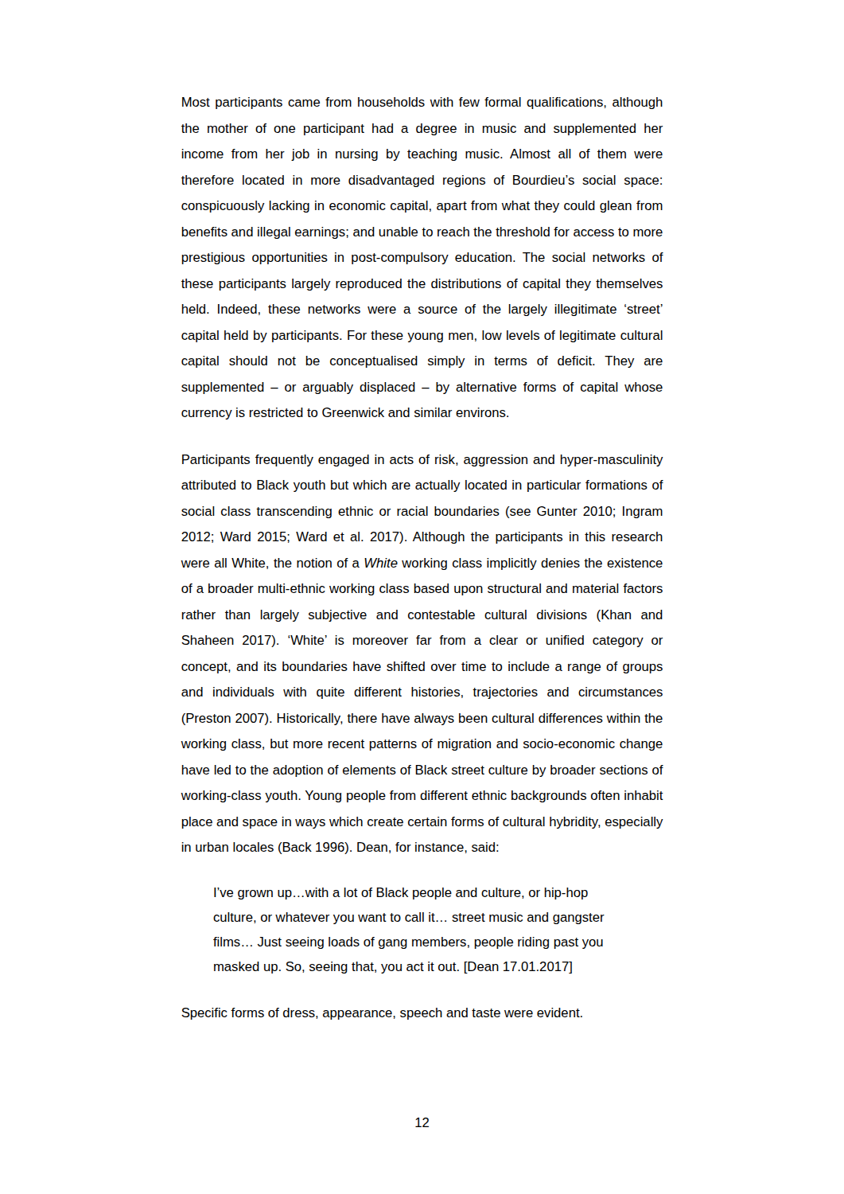Most participants came from households with few formal qualifications, although the mother of one participant had a degree in music and supplemented her income from her job in nursing by teaching music. Almost all of them were therefore located in more disadvantaged regions of Bourdieu’s social space: conspicuously lacking in economic capital, apart from what they could glean from benefits and illegal earnings; and unable to reach the threshold for access to more prestigious opportunities in post-compulsory education. The social networks of these participants largely reproduced the distributions of capital they themselves held. Indeed, these networks were a source of the largely illegitimate ‘street’ capital held by participants. For these young men, low levels of legitimate cultural capital should not be conceptualised simply in terms of deficit. They are supplemented – or arguably displaced – by alternative forms of capital whose currency is restricted to Greenwick and similar environs.
Participants frequently engaged in acts of risk, aggression and hyper-masculinity attributed to Black youth but which are actually located in particular formations of social class transcending ethnic or racial boundaries (see Gunter 2010; Ingram 2012; Ward 2015; Ward et al. 2017). Although the participants in this research were all White, the notion of a White working class implicitly denies the existence of a broader multi-ethnic working class based upon structural and material factors rather than largely subjective and contestable cultural divisions (Khan and Shaheen 2017). ‘White’ is moreover far from a clear or unified category or concept, and its boundaries have shifted over time to include a range of groups and individuals with quite different histories, trajectories and circumstances (Preston 2007). Historically, there have always been cultural differences within the working class, but more recent patterns of migration and socio-economic change have led to the adoption of elements of Black street culture by broader sections of working-class youth. Young people from different ethnic backgrounds often inhabit place and space in ways which create certain forms of cultural hybridity, especially in urban locales (Back 1996). Dean, for instance, said:
I’ve grown up…with a lot of Black people and culture, or hip-hop culture, or whatever you want to call it… street music and gangster films… Just seeing loads of gang members, people riding past you masked up. So, seeing that, you act it out. [Dean 17.01.2017]
Specific forms of dress, appearance, speech and taste were evident.
12